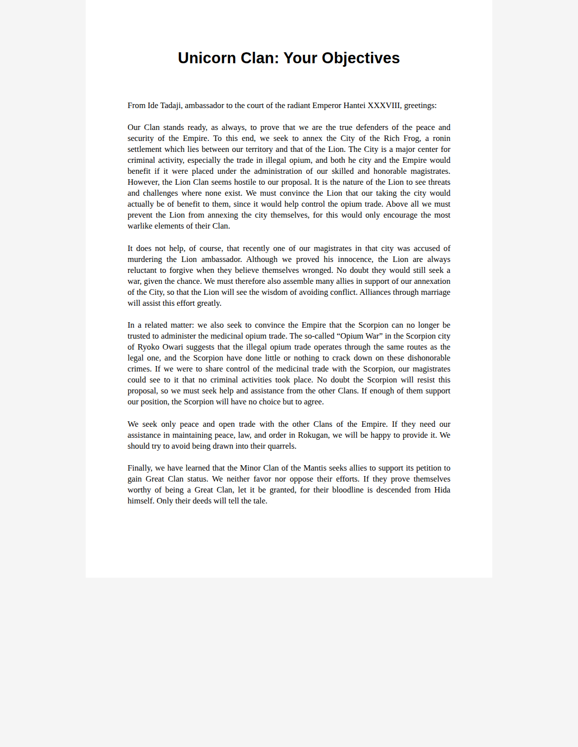Unicorn Clan: Your Objectives
From Ide Tadaji, ambassador to the court of the radiant Emperor Hantei XXXVIII, greetings:
Our Clan stands ready, as always, to prove that we are the true defenders of the peace and security of the Empire. To this end, we seek to annex the City of the Rich Frog, a ronin settlement which lies between our territory and that of the Lion. The City is a major center for criminal activity, especially the trade in illegal opium, and both he city and the Empire would benefit if it were placed under the administration of our skilled and honorable magistrates. However, the Lion Clan seems hostile to our proposal. It is the nature of the Lion to see threats and challenges where none exist. We must convince the Lion that our taking the city would actually be of benefit to them, since it would help control the opium trade. Above all we must prevent the Lion from annexing the city themselves, for this would only encourage the most warlike elements of their Clan.
It does not help, of course, that recently one of our magistrates in that city was accused of murdering the Lion ambassador. Although we proved his innocence, the Lion are always reluctant to forgive when they believe themselves wronged. No doubt they would still seek a war, given the chance. We must therefore also assemble many allies in support of our annexation of the City, so that the Lion will see the wisdom of avoiding conflict. Alliances through marriage will assist this effort greatly.
In a related matter: we also seek to convince the Empire that the Scorpion can no longer be trusted to administer the medicinal opium trade. The so-called “Opium War” in the Scorpion city of Ryoko Owari suggests that the illegal opium trade operates through the same routes as the legal one, and the Scorpion have done little or nothing to crack down on these dishonorable crimes. If we were to share control of the medicinal trade with the Scorpion, our magistrates could see to it that no criminal activities took place. No doubt the Scorpion will resist this proposal, so we must seek help and assistance from the other Clans. If enough of them support our position, the Scorpion will have no choice but to agree.
We seek only peace and open trade with the other Clans of the Empire. If they need our assistance in maintaining peace, law, and order in Rokugan, we will be happy to provide it. We should try to avoid being drawn into their quarrels.
Finally, we have learned that the Minor Clan of the Mantis seeks allies to support its petition to gain Great Clan status. We neither favor nor oppose their efforts. If they prove themselves worthy of being a Great Clan, let it be granted, for their bloodline is descended from Hida himself. Only their deeds will tell the tale.